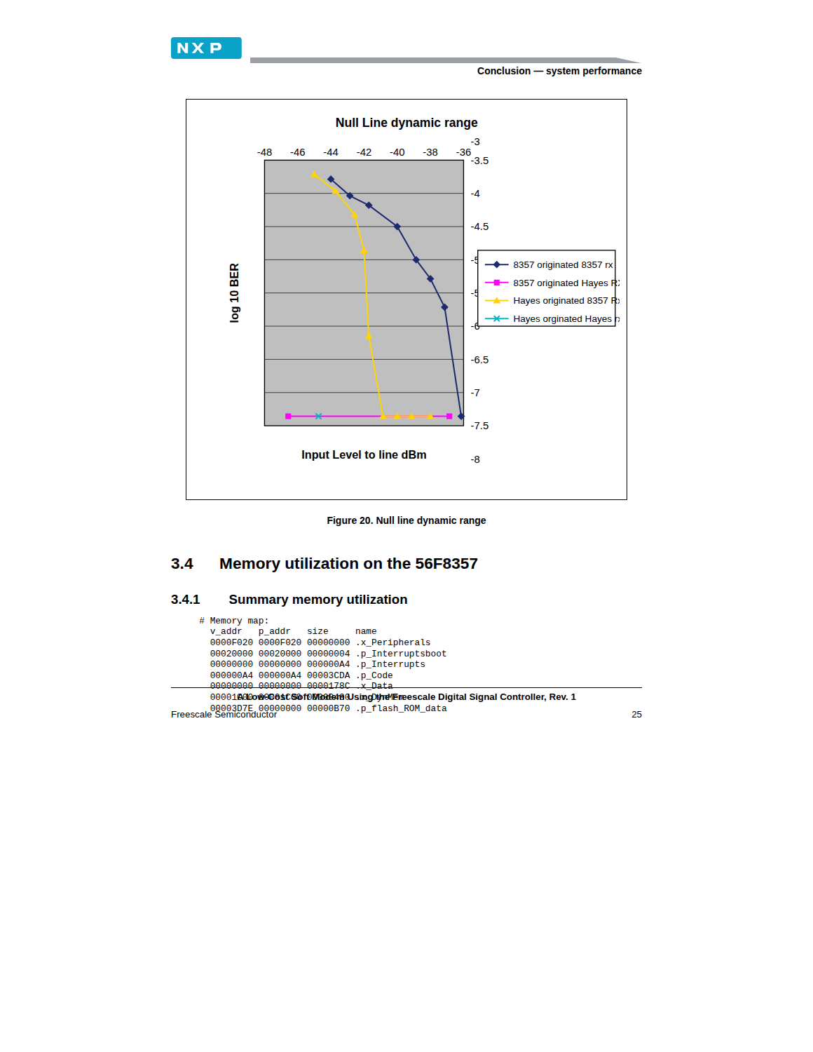Conclusion — system performance
Null Line dynamic range -48 -46 -44 -42 -40 -38 -36 -3 -3.5 -4 -4.5 -5 -5.5 -6 -6.5 -7 -7.5 -8 log 10 BER Input Level to line dBm 8357 originated 8357 rx 8357 originated Hayes RX Hayes originated 8357 Rx Hayes orginated Hayes rx
Figure 20. Null line dynamic range
3.4 Memory utilization on the 56F8357
3.4.1 Summary memory utilization
# Memory map:
  v_addr   p_addr   size     name
  0000F020 0000F020 00000000 .x_Peripherals
  00020000 00020000 00000004 .p_Interruptsboot
  00000000 00000000 000000A4 .p_Interrupts
  000000A4 000000A4 00003CDA .p_Code
  00000000 00000000 0000178C .x_Data
  00001C00 00001C00 00000400 .x_DynMem
  00003D7E 00000000 00000B70 .p_flash_ROM_data
A Low-Cost Soft Modem Using the Freescale Digital Signal Controller, Rev. 1
Freescale Semiconductor
25